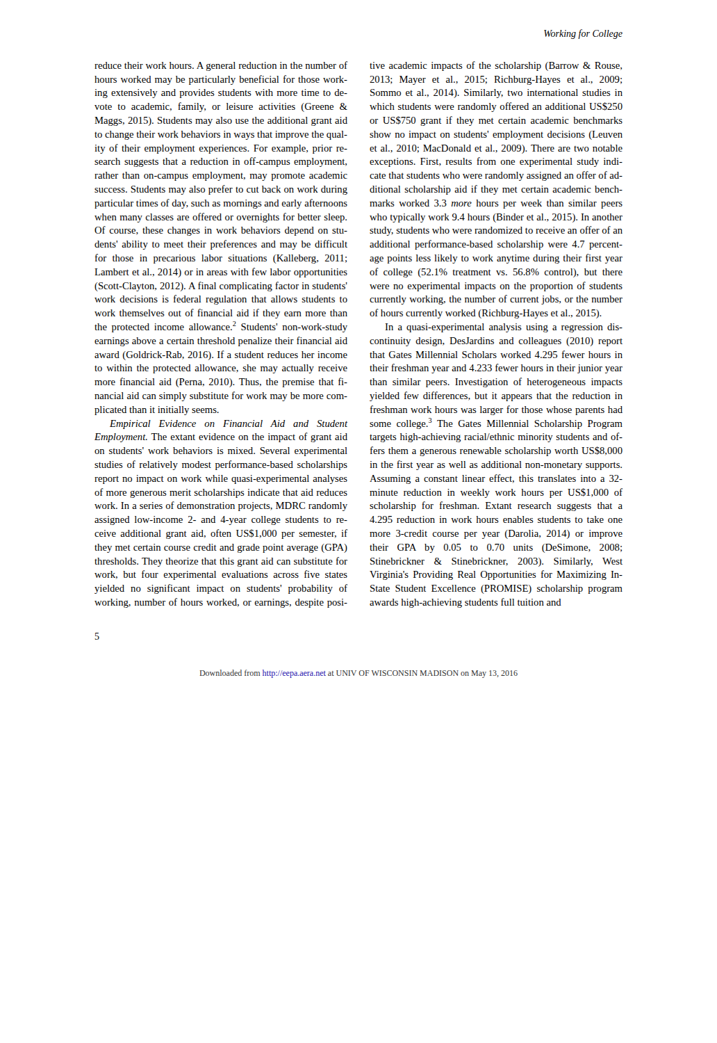Working for College
reduce their work hours. A general reduction in the number of hours worked may be particularly beneficial for those working extensively and provides students with more time to devote to academic, family, or leisure activities (Greene & Maggs, 2015). Students may also use the additional grant aid to change their work behaviors in ways that improve the quality of their employment experiences. For example, prior research suggests that a reduction in off-campus employment, rather than on-campus employment, may promote academic success. Students may also prefer to cut back on work during particular times of day, such as mornings and early afternoons when many classes are offered or overnights for better sleep. Of course, these changes in work behaviors depend on students' ability to meet their preferences and may be difficult for those in precarious labor situations (Kalleberg, 2011; Lambert et al., 2014) or in areas with few labor opportunities (Scott-Clayton, 2012). A final complicating factor in students' work decisions is federal regulation that allows students to work themselves out of financial aid if they earn more than the protected income allowance.2 Students' non-work-study earnings above a certain threshold penalize their financial aid award (Goldrick-Rab, 2016). If a student reduces her income to within the protected allowance, she may actually receive more financial aid (Perna, 2010). Thus, the premise that financial aid can simply substitute for work may be more complicated than it initially seems.
Empirical Evidence on Financial Aid and Student Employment. The extant evidence on the impact of grant aid on students' work behaviors is mixed. Several experimental studies of relatively modest performance-based scholarships report no impact on work while quasi-experimental analyses of more generous merit scholarships indicate that aid reduces work. In a series of demonstration projects, MDRC randomly assigned low-income 2- and 4-year college students to receive additional grant aid, often US$1,000 per semester, if they met certain course credit and grade point average (GPA) thresholds. They theorize that this grant aid can substitute for work, but four experimental evaluations across five states yielded no significant impact on students' probability of working, number of hours worked, or earnings, despite positive academic impacts of the scholarship (Barrow & Rouse, 2013; Mayer et al., 2015; Richburg-Hayes et al., 2009; Sommo et al., 2014). Similarly, two international studies in which students were randomly offered an additional US$250 or US$750 grant if they met certain academic benchmarks show no impact on students' employment decisions (Leuven et al., 2010; MacDonald et al., 2009). There are two notable exceptions. First, results from one experimental study indicate that students who were randomly assigned an offer of additional scholarship aid if they met certain academic benchmarks worked 3.3 more hours per week than similar peers who typically work 9.4 hours (Binder et al., 2015). In another study, students who were randomized to receive an offer of an additional performance-based scholarship were 4.7 percentage points less likely to work anytime during their first year of college (52.1% treatment vs. 56.8% control), but there were no experimental impacts on the proportion of students currently working, the number of current jobs, or the number of hours currently worked (Richburg-Hayes et al., 2015).
In a quasi-experimental analysis using a regression discontinuity design, DesJardins and colleagues (2010) report that Gates Millennial Scholars worked 4.295 fewer hours in their freshman year and 4.233 fewer hours in their junior year than similar peers. Investigation of heterogeneous impacts yielded few differences, but it appears that the reduction in freshman work hours was larger for those whose parents had some college.3 The Gates Millennial Scholarship Program targets high-achieving racial/ethnic minority students and offers them a generous renewable scholarship worth US$8,000 in the first year as well as additional non-monetary supports. Assuming a constant linear effect, this translates into a 32-minute reduction in weekly work hours per US$1,000 of scholarship for freshman. Extant research suggests that a 4.295 reduction in work hours enables students to take one more 3-credit course per year (Darolia, 2014) or improve their GPA by 0.05 to 0.70 units (DeSimone, 2008; Stinebrickner & Stinebrickner, 2003). Similarly, West Virginia's Providing Real Opportunities for Maximizing In-State Student Excellence (PROMISE) scholarship program awards high-achieving students full tuition and
5
Downloaded from http://eepa.aera.net at UNIV OF WISCONSIN MADISON on May 13, 2016